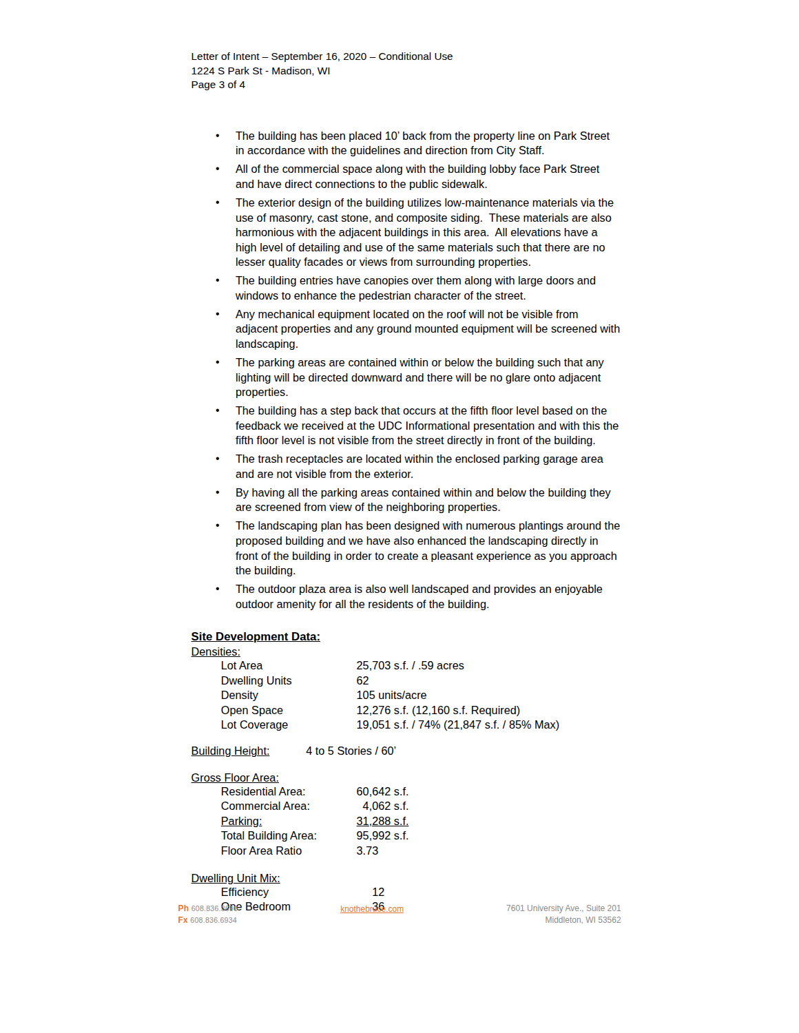Letter of Intent – September 16, 2020 – Conditional Use
1224 S Park St - Madison, WI
Page 3 of 4
The building has been placed 10’ back from the property line on Park Street in accordance with the guidelines and direction from City Staff.
All of the commercial space along with the building lobby face Park Street and have direct connections to the public sidewalk.
The exterior design of the building utilizes low-maintenance materials via the use of masonry, cast stone, and composite siding. These materials are also harmonious with the adjacent buildings in this area. All elevations have a high level of detailing and use of the same materials such that there are no lesser quality facades or views from surrounding properties.
The building entries have canopies over them along with large doors and windows to enhance the pedestrian character of the street.
Any mechanical equipment located on the roof will not be visible from adjacent properties and any ground mounted equipment will be screened with landscaping.
The parking areas are contained within or below the building such that any lighting will be directed downward and there will be no glare onto adjacent properties.
The building has a step back that occurs at the fifth floor level based on the feedback we received at the UDC Informational presentation and with this the fifth floor level is not visible from the street directly in front of the building.
The trash receptacles are located within the enclosed parking garage area and are not visible from the exterior.
By having all the parking areas contained within and below the building they are screened from view of the neighboring properties.
The landscaping plan has been designed with numerous plantings around the proposed building and we have also enhanced the landscaping directly in front of the building in order to create a pleasant experience as you approach the building.
The outdoor plaza area is also well landscaped and provides an enjoyable outdoor amenity for all the residents of the building.
Site Development Data:
Densities:
| Lot Area | 25,703 s.f. / .59 acres |
| Dwelling Units | 62 |
| Density | 105 units/acre |
| Open Space | 12,276 s.f. (12,160 s.f. Required) |
| Lot Coverage | 19,051 s.f. / 74% (21,847 s.f. / 85% Max) |
Building Height: 4 to 5 Stories / 60’
Gross Floor Area:
| Residential Area: | 60,642 s.f. |
| Commercial Area: | 4,062 s.f. |
| Parking: | 31,288 s.f. |
| Total Building Area: | 95,992 s.f. |
| Floor Area Ratio | 3.73 |
Dwelling Unit Mix:
| Efficiency | 12 |
| One Bedroom | 36 |
Ph 608.836.3690
Fx 608.836.6934
knothebruce.com
7601 University Ave., Suite 201
Middleton, WI 53562